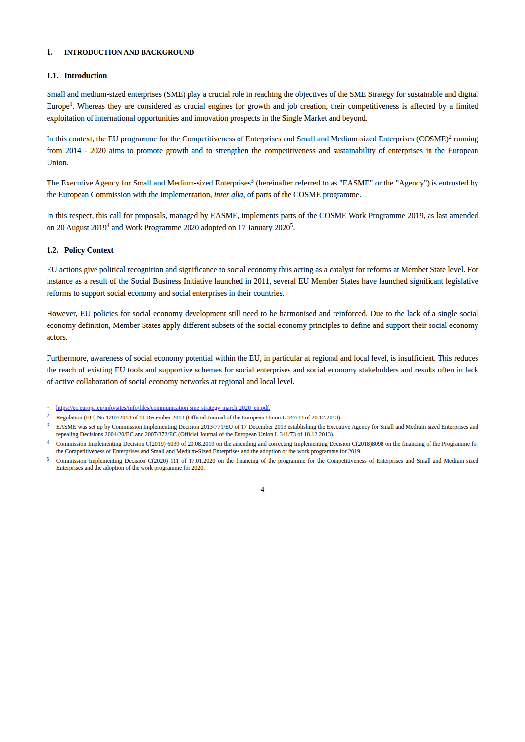1. Introduction and Background
1.1. Introduction
Small and medium-sized enterprises (SME) play a crucial role in reaching the objectives of the SME Strategy for sustainable and digital Europe1. Whereas they are considered as crucial engines for growth and job creation, their competitiveness is affected by a limited exploitation of international opportunities and innovation prospects in the Single Market and beyond.
In this context, the EU programme for the Competitiveness of Enterprises and Small and Medium-sized Enterprises (COSME)2 running from 2014 - 2020 aims to promote growth and to strengthen the competitiveness and sustainability of enterprises in the European Union.
The Executive Agency for Small and Medium-sized Enterprises3 (hereinafter referred to as "EASME" or the "Agency") is entrusted by the European Commission with the implementation, inter alia, of parts of the COSME programme.
In this respect, this call for proposals, managed by EASME, implements parts of the COSME Work Programme 2019, as last amended on 20 August 20194 and Work Programme 2020 adopted on 17 January 20205.
1.2. Policy Context
EU actions give political recognition and significance to social economy thus acting as a catalyst for reforms at Member State level. For instance as a result of the Social Business Initiative launched in 2011, several EU Member States have launched significant legislative reforms to support social economy and social enterprises in their countries.
However, EU policies for social economy development still need to be harmonised and reinforced. Due to the lack of a single social economy definition, Member States apply different subsets of the social economy principles to define and support their social economy actors.
Furthermore, awareness of social economy potential within the EU, in particular at regional and local level, is insufficient. This reduces the reach of existing EU tools and supportive schemes for social enterprises and social economy stakeholders and results often in lack of active collaboration of social economy networks at regional and local level.
https://ec.europa.eu/info/sites/info/files/communication-sme-strategy-march-2020_en.pdf.
Regulation (EU) No 1287/2013 of 11 December 2013 (Official Journal of the European Union L 347/33 of 20.12.2013).
EASME was set up by Commission Implementing Decision 2013/771/EU of 17 December 2013 establishing the Executive Agency for Small and Medium-sized Enterprises and repealing Decisions 2004/20/EC and 2007/372/EC (Official Journal of the European Union L 341/73 of 18.12.2013).
Commission Implementing Decision C(2019) 6039 of 20.08.2019 on the amending and correcting Implementing Decision C(2018)8098 on the financing of the Programme for the Competitiveness of Enterprises and Small and Medium-Sized Enterprises and the adoption of the work programme for 2019.
Commission Implementing Decision C(2020) 111 of 17.01.2020 on the financing of the programme for the Competitiveness of Enterprises and Small and Medium-sized Enterprises and the adoption of the work programme for 2020.
4